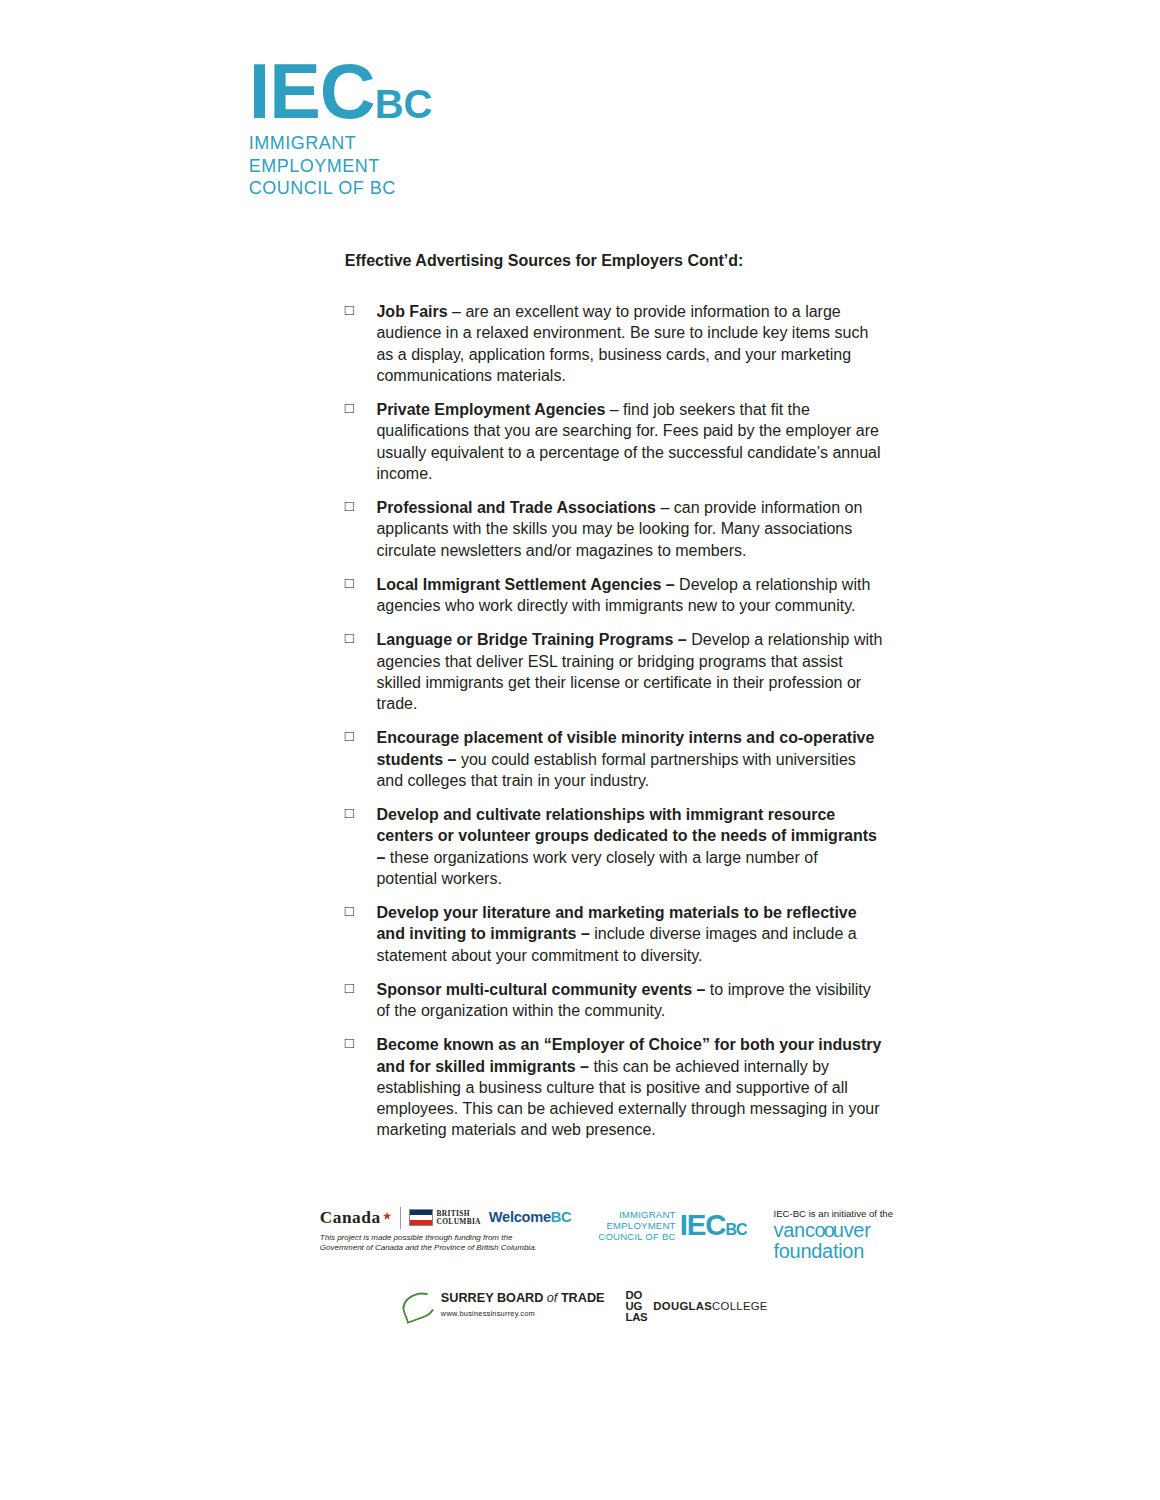IECBC
IMMIGRANT
EMPLOYMENT
COUNCIL OF BC
Effective Advertising Sources for Employers Cont’d:
Job Fairs – are an excellent way to provide information to a large audience in a relaxed environment. Be sure to include key items such as a display, application forms, business cards, and your marketing communications materials.
Private Employment Agencies – find job seekers that fit the qualifications that you are searching for. Fees paid by the employer are usually equivalent to a percentage of the successful candidate’s annual income.
Professional and Trade Associations – can provide information on applicants with the skills you may be looking for. Many associations circulate newsletters and/or magazines to members.
Local Immigrant Settlement Agencies – Develop a relationship with agencies who work directly with immigrants new to your community.
Language or Bridge Training Programs – Develop a relationship with agencies that deliver ESL training or bridging programs that assist skilled immigrants get their license or certificate in their profession or trade.
Encourage placement of visible minority interns and co-operative students – you could establish formal partnerships with universities and colleges that train in your industry.
Develop and cultivate relationships with immigrant resource centers or volunteer groups dedicated to the needs of immigrants – these organizations work very closely with a large number of potential workers.
Develop your literature and marketing materials to be reflective and inviting to immigrants – include diverse images and include a statement about your commitment to diversity.
Sponsor multi-cultural community events – to improve the visibility of the organization within the community.
Become known as an “Employer of Choice” for both your industry and for skilled immigrants – this can be achieved internally by establishing a business culture that is positive and supportive of all employees. This can be achieved externally through messaging in your marketing materials and web presence.
Canada BRITISH
COLUMBIA WelcomeBC
This project is made possible through funding from the
Government of Canada and the Province of British Columbia.
IMMIGRANT
EMPLOYMENT
COUNCIL OF BC IECBC
IEC-BC is an initiative of the
vancoouver
foundation
SURREY BOARD of TRADE
www.businessinsurrey.com
DO
UG
LAS DOUGLASCOLLEGE